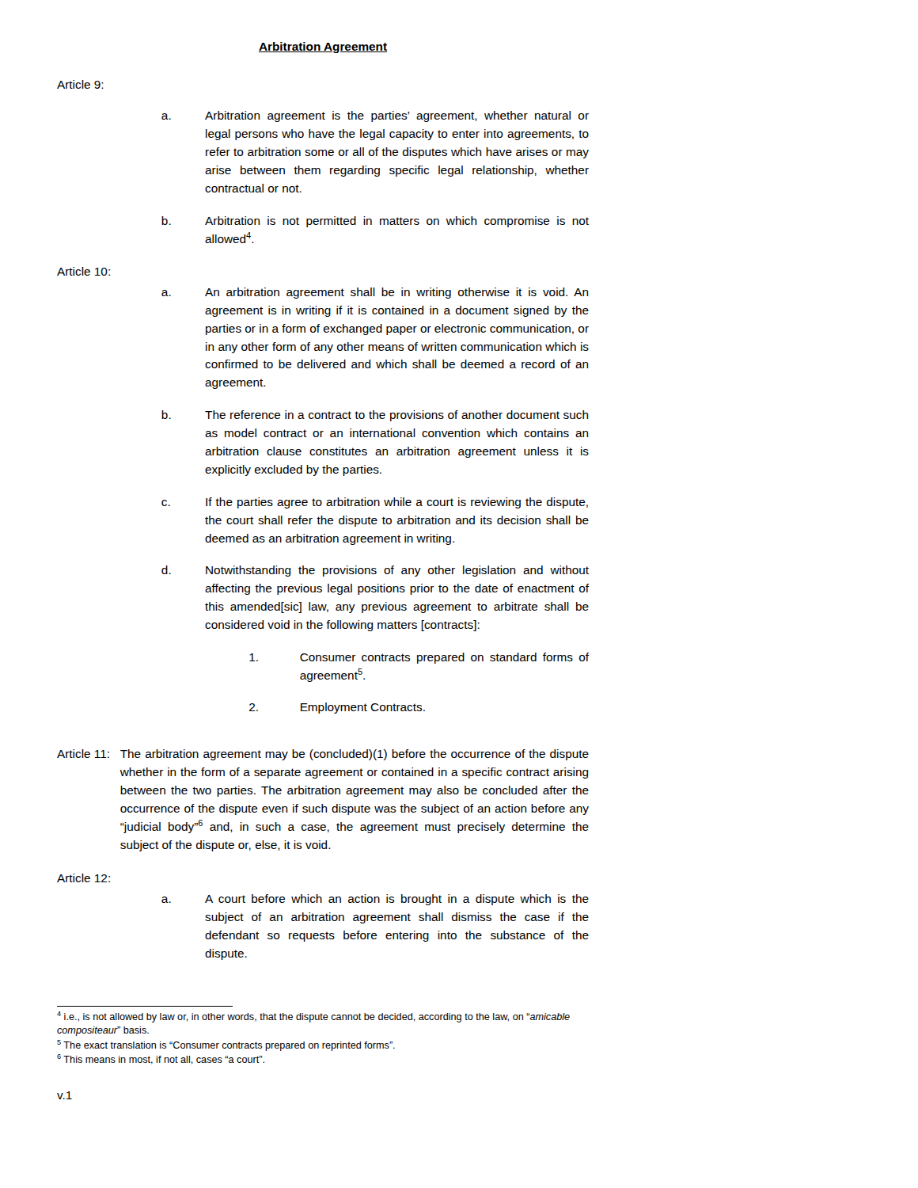Arbitration Agreement
Article 9:
a.
Arbitration agreement is the parties’ agreement, whether natural or legal persons who have the legal capacity to enter into agreements, to refer to arbitration some or all of the disputes which have arises or may arise between them regarding specific legal relationship, whether contractual or not.
b.
Arbitration is not permitted in matters on which compromise is not allowed4.
Article 10:
a.
An arbitration agreement shall be in writing otherwise it is void. An agreement is in writing if it is contained in a document signed by the parties or in a form of exchanged paper or electronic communication, or in any other form of any other means of written communication which is confirmed to be delivered and which shall be deemed a record of an agreement.
b.
The reference in a contract to the provisions of another document such as model contract or an international convention which contains an arbitration clause constitutes an arbitration agreement unless it is explicitly excluded by the parties.
c.
If the parties agree to arbitration while a court is reviewing the dispute, the court shall refer the dispute to arbitration and its decision shall be deemed as an arbitration agreement in writing.
d.
Notwithstanding the provisions of any other legislation and without affecting the previous legal positions prior to the date of enactment of this amended[sic] law, any previous agreement to arbitrate shall be considered void in the following matters [contracts]:
1.
Consumer contracts prepared on standard forms of agreement5.
2.
Employment Contracts.
Article 11:
The arbitration agreement may be (concluded)(1) before the occurrence of the dispute whether in the form of a separate agreement or contained in a specific contract arising between the two parties. The arbitration agreement may also be concluded after the occurrence of the dispute even if such dispute was the subject of an action before any “judicial body”6 and, in such a case, the agreement must precisely determine the subject of the dispute or, else, it is void.
Article 12:
a.
A court before which an action is brought in a dispute which is the subject of an arbitration agreement shall dismiss the case if the defendant so requests before entering into the substance of the dispute.
4 i.e., is not allowed by law or, in other words, that the dispute cannot be decided, according to the law, on “amicable compositeaur” basis.
5 The exact translation is “Consumer contracts prepared on reprinted forms”.
6 This means in most, if not all, cases “a court”.
v.1